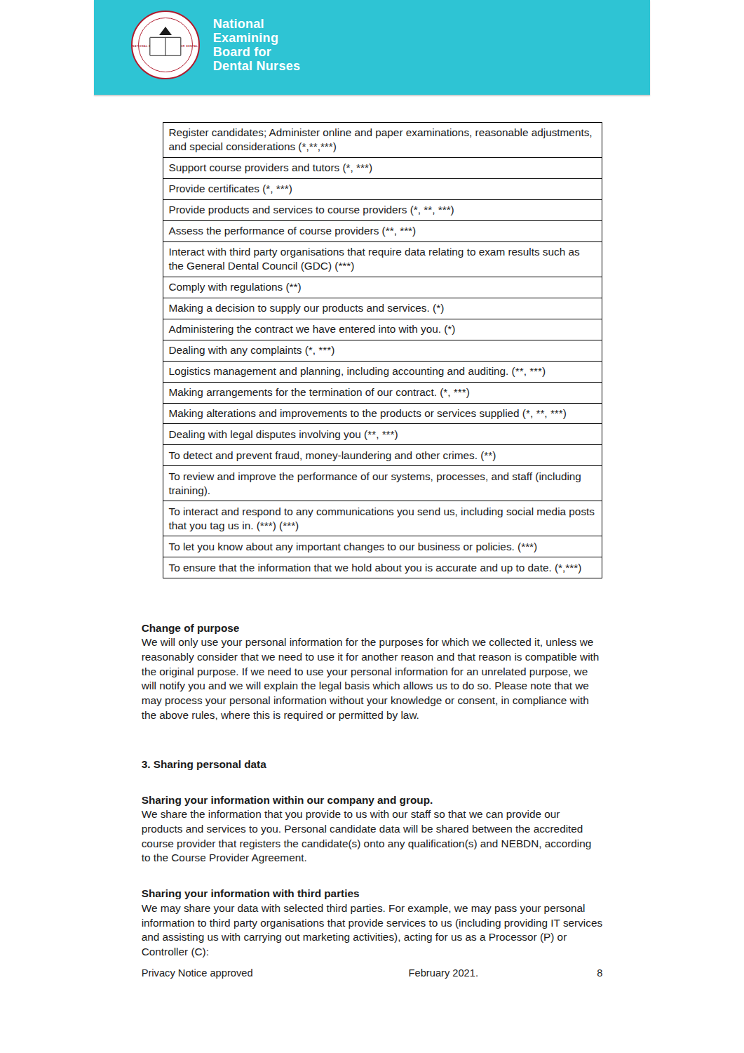National Examining Board for Dental Nurses
National
Examining
Board for
Dental Nurses
| Register candidates; Administer online and paper examinations, reasonable adjustments, and special considerations (*,**,***) |
| Support course providers and tutors (*, ***) |
| Provide certificates (*, ***) |
| Provide products and services to course providers (*, **, ***) |
| Assess the performance of course providers (**, ***) |
| Interact with third party organisations that require data relating to exam results such as the General Dental Council (GDC) (***) |
| Comply with regulations (**) |
| Making a decision to supply our products and services. (*) |
| Administering the contract we have entered into with you. (*) |
| Dealing with any complaints (*, ***) |
| Logistics management and planning, including accounting and auditing. (**, ***) |
| Making arrangements for the termination of our contract. (*, ***) |
| Making alterations and improvements to the products or services supplied (*, **, ***) |
| Dealing with legal disputes involving you (**, ***) |
| To detect and prevent fraud, money-laundering and other crimes. (**) |
| To review and improve the performance of our systems, processes, and staff (including training). |
| To interact and respond to any communications you send us, including social media posts that you tag us in. (***) (***) |
| To let you know about any important changes to our business or policies. (***) |
| To ensure that the information that we hold about you is accurate and up to date. (*,***) |
Change of purpose
We will only use your personal information for the purposes for which we collected it, unless we reasonably consider that we need to use it for another reason and that reason is compatible with the original purpose. If we need to use your personal information for an unrelated purpose, we will notify you and we will explain the legal basis which allows us to do so. Please note that we may process your personal information without your knowledge or consent, in compliance with the above rules, where this is required or permitted by law.
3. Sharing personal data
Sharing your information within our company and group.
We share the information that you provide to us with our staff so that we can provide our products and services to you. Personal candidate data will be shared between the accredited course provider that registers the candidate(s) onto any qualification(s) and NEBDN, according to the Course Provider Agreement.
Sharing your information with third parties
We may share your data with selected third parties. For example, we may pass your personal information to third party organisations that provide services to us (including providing IT services and assisting us with carrying out marketing activities), acting for us as a Processor (P) or Controller (C):
Privacy Notice approved
February 2021.
8